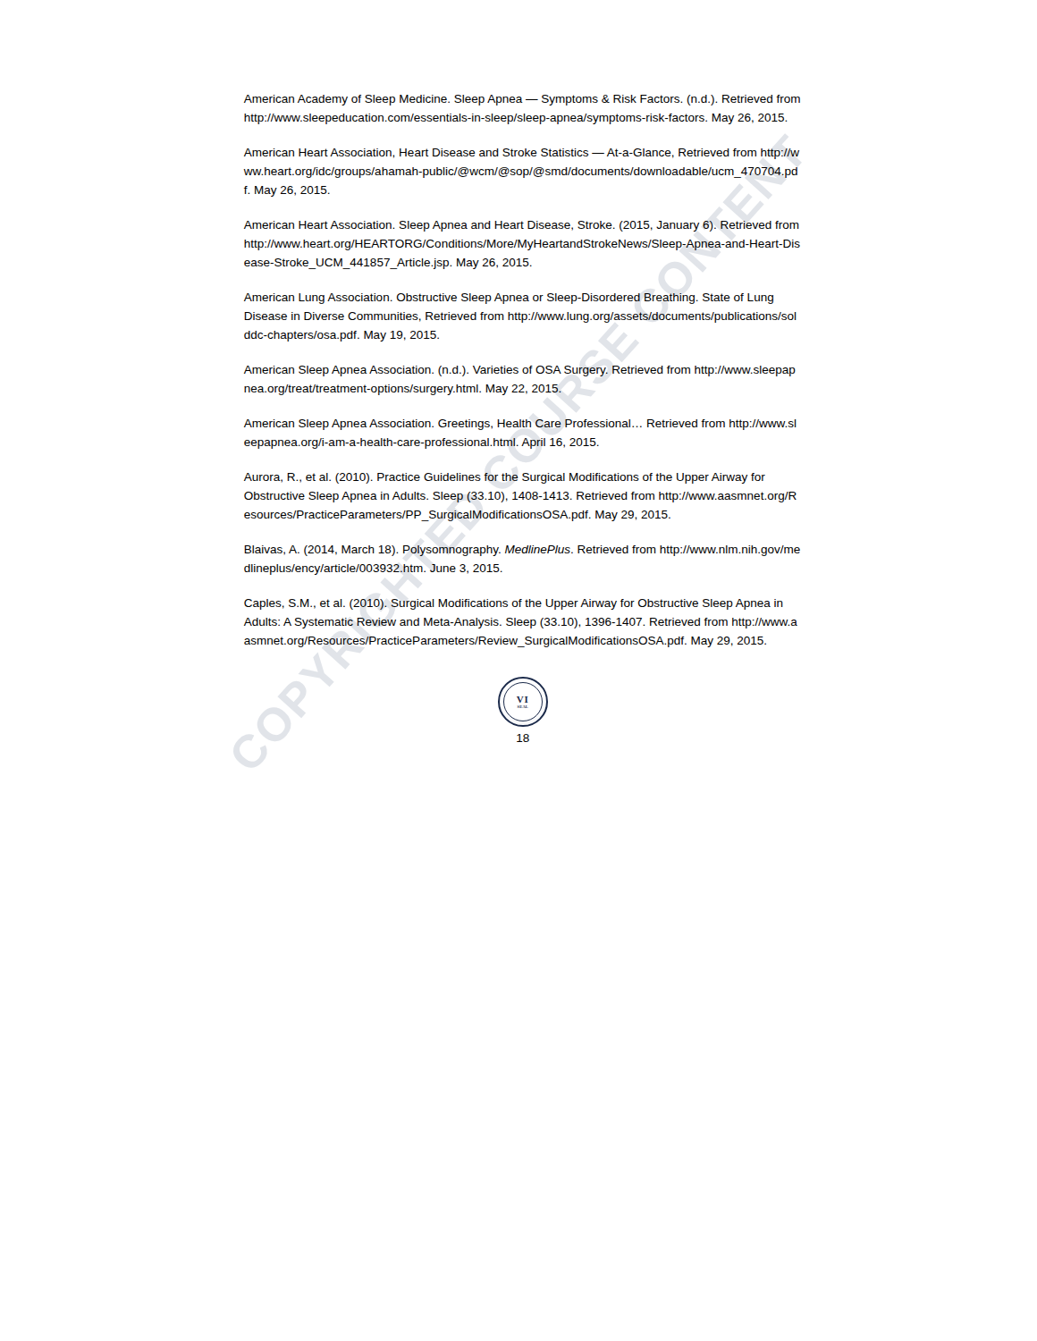COPYRIGHTED COURSE CONTENT
American Academy of Sleep Medicine. Sleep Apnea — Symptoms & Risk Factors. (n.d.). Retrieved from http://www.sleepeducation.com/essentials-in-sleep/sleep-apnea/symptoms-risk-factors. May 26, 2015.
American Heart Association, Heart Disease and Stroke Statistics — At-a-Glance, Retrieved from http://www.heart.org/idc/groups/ahamah-public/@wcm/@sop/@smd/documents/downloadable/ucm_470704.pdf. May 26, 2015.
American Heart Association. Sleep Apnea and Heart Disease, Stroke. (2015, January 6). Retrieved from http://www.heart.org/HEARTORG/Conditions/More/MyHeartandStrokeNews/Sleep-Apnea-and-Heart-Disease-Stroke_UCM_441857_Article.jsp. May 26, 2015.
American Lung Association. Obstructive Sleep Apnea or Sleep-Disordered Breathing. State of Lung Disease in Diverse Communities, Retrieved from http://www.lung.org/assets/documents/publications/solddc-chapters/osa.pdf. May 19, 2015.
American Sleep Apnea Association. (n.d.). Varieties of OSA Surgery. Retrieved from http://www.sleepapnea.org/treat/treatment-options/surgery.html. May 22, 2015.
American Sleep Apnea Association. Greetings, Health Care Professional… Retrieved from http://www.sleepapnea.org/i-am-a-health-care-professional.html. April 16, 2015.
Aurora, R., et al. (2010). Practice Guidelines for the Surgical Modifications of the Upper Airway for Obstructive Sleep Apnea in Adults. Sleep (33.10), 1408-1413. Retrieved from http://www.aasmnet.org/Resources/PracticeParameters/PP_SurgicalModificationsOSA.pdf. May 29, 2015.
Blaivas, A. (2014, March 18). Polysomnography. MedlinePlus. Retrieved from http://www.nlm.nih.gov/medlineplus/ency/article/003932.htm. June 3, 2015.
Caples, S.M., et al. (2010). Surgical Modifications of the Upper Airway for Obstructive Sleep Apnea in Adults: A Systematic Review and Meta-Analysis. Sleep (33.10), 1396-1407. Retrieved from http://www.aasmnet.org/Resources/PracticeParameters/Review_SurgicalModificationsOSA.pdf. May 29, 2015.
VI SEAL
18